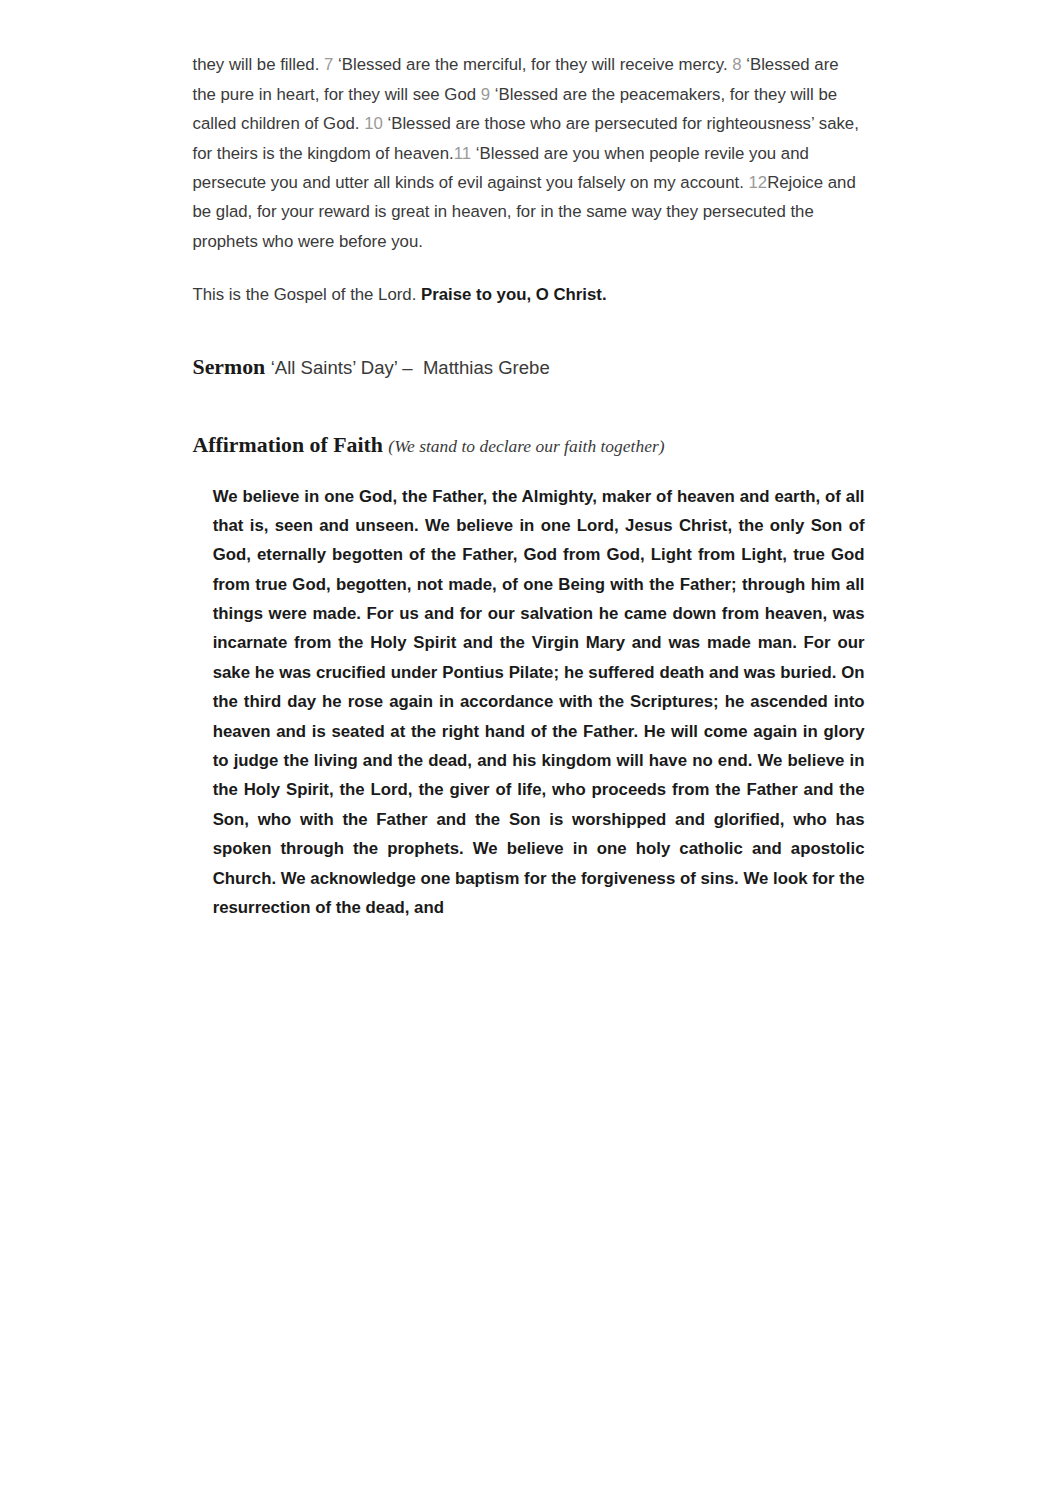they will be filled. 7 ‘Blessed are the merciful, for they will receive mercy. 8 ‘Blessed are the pure in heart, for they will see God 9 ‘Blessed are the peacemakers, for they will be called children of God. 10 ‘Blessed are those who are persecuted for righteousness’ sake, for theirs is the kingdom of heaven.11 ‘Blessed are you when people revile you and persecute you and utter all kinds of evil against you falsely on my account. 12 Rejoice and be glad, for your reward is great in heaven, for in the same way they persecuted the prophets who were before you.
This is the Gospel of the Lord. Praise to you, O Christ.
Sermon ‘All Saints’ Day’ – Matthias Grebe
Affirmation of Faith (We stand to declare our faith together)
We believe in one God, the Father, the Almighty, maker of heaven and earth, of all that is, seen and unseen. We believe in one Lord, Jesus Christ, the only Son of God, eternally begotten of the Father, God from God, Light from Light, true God from true God, begotten, not made, of one Being with the Father; through him all things were made. For us and for our salvation he came down from heaven, was incarnate from the Holy Spirit and the Virgin Mary and was made man. For our sake he was crucified under Pontius Pilate; he suffered death and was buried. On the third day he rose again in accordance with the Scriptures; he ascended into heaven and is seated at the right hand of the Father. He will come again in glory to judge the living and the dead, and his kingdom will have no end. We believe in the Holy Spirit, the Lord, the giver of life, who proceeds from the Father and the Son, who with the Father and the Son is worshipped and glorified, who has spoken through the prophets. We believe in one holy catholic and apostolic Church. We acknowledge one baptism for the forgiveness of sins. We look for the resurrection of the dead, and